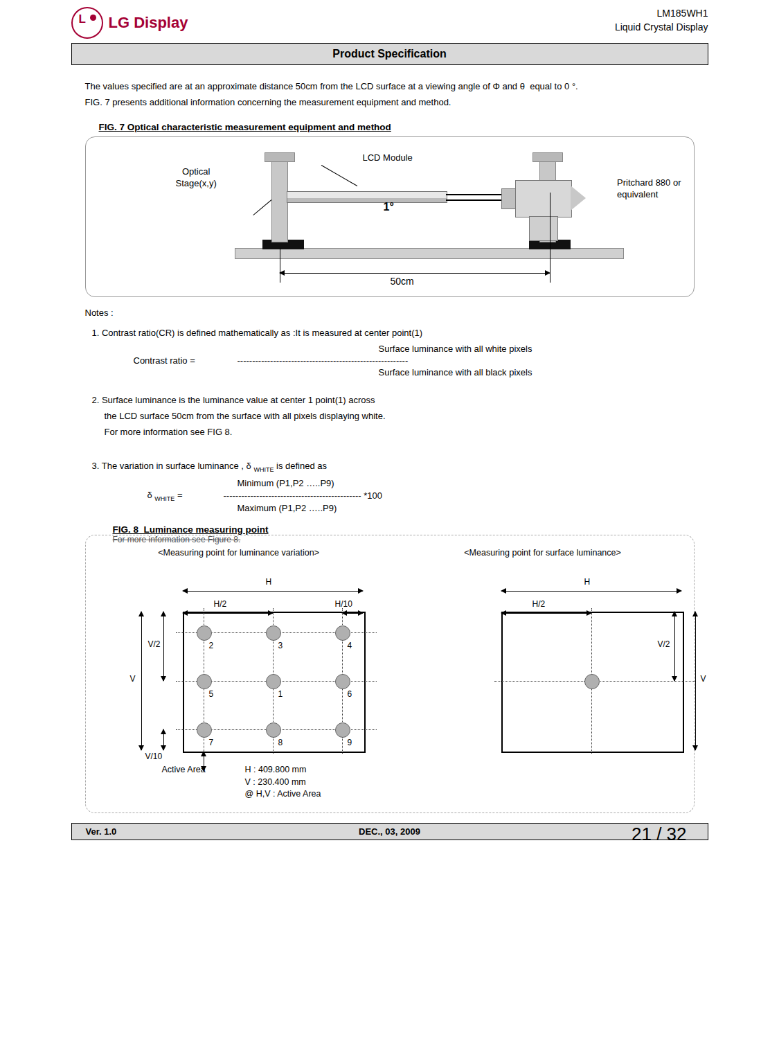LG Display
LM185WH1
Liquid Crystal Display
Product Specification
The values specified are at an approximate distance 50cm from the LCD surface at a viewing angle of Φ and θ equal to 0 °.
FIG. 7 presents additional information concerning the measurement equipment and method.
FIG. 7 Optical characteristic measurement equipment and method
Optical
Stage(x,y)
LCD Module
Pritchard 880 or
equivalent
1°
50cm
Notes :
1. Contrast ratio(CR) is defined mathematically as :It is measured at center point(1)
Surface luminance with all white pixels
Contrast ratio = ---------------------------------------------------------
Surface luminance with all black pixels
2. Surface luminance is the luminance value at center 1 point(1) across
the LCD surface 50cm from the surface with all pixels displaying white.
For more information see FIG 8.
3. The variation in surface luminance , δ WHITE is defined as
Minimum (P1,P2 …..P9)
δ WHITE = ---------------------------------------------- *100
Maximum (P1,P2 …..P9)
FIG. 8 Luminance measuring point
For more information see Figure 8.
<Measuring point for luminance variation>
<Measuring point for surface luminance>
H
H/2
H/10
V
V/2
V/10
2
3
4
5
1
6
7
8
9
H
H/2
V
V/2
Active Area
H : 409.800 mm
V : 230.400 mm
@ H,V : Active Area
Ver. 1.0
DEC., 03, 2009
21 / 32